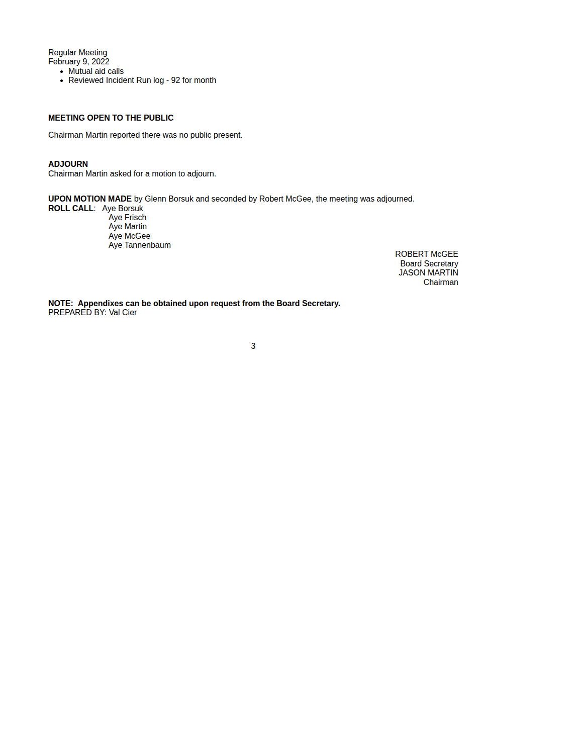Regular Meeting
February 9, 2022
Mutual aid calls
Reviewed Incident Run log - 92 for month
MEETING OPEN TO THE PUBLIC
Chairman Martin reported there was no public present.
ADJOURN
Chairman Martin asked for a motion to adjourn.
UPON MOTION MADE by Glenn Borsuk and seconded by Robert McGee, the meeting was adjourned.
ROLL CALL: Aye Borsuk
Aye Frisch
Aye Martin
Aye McGee
Aye Tannenbaum
ROBERT McGEE
Board Secretary
JASON MARTIN
Chairman
NOTE: Appendixes can be obtained upon request from the Board Secretary.
PREPARED BY: Val Cier
3